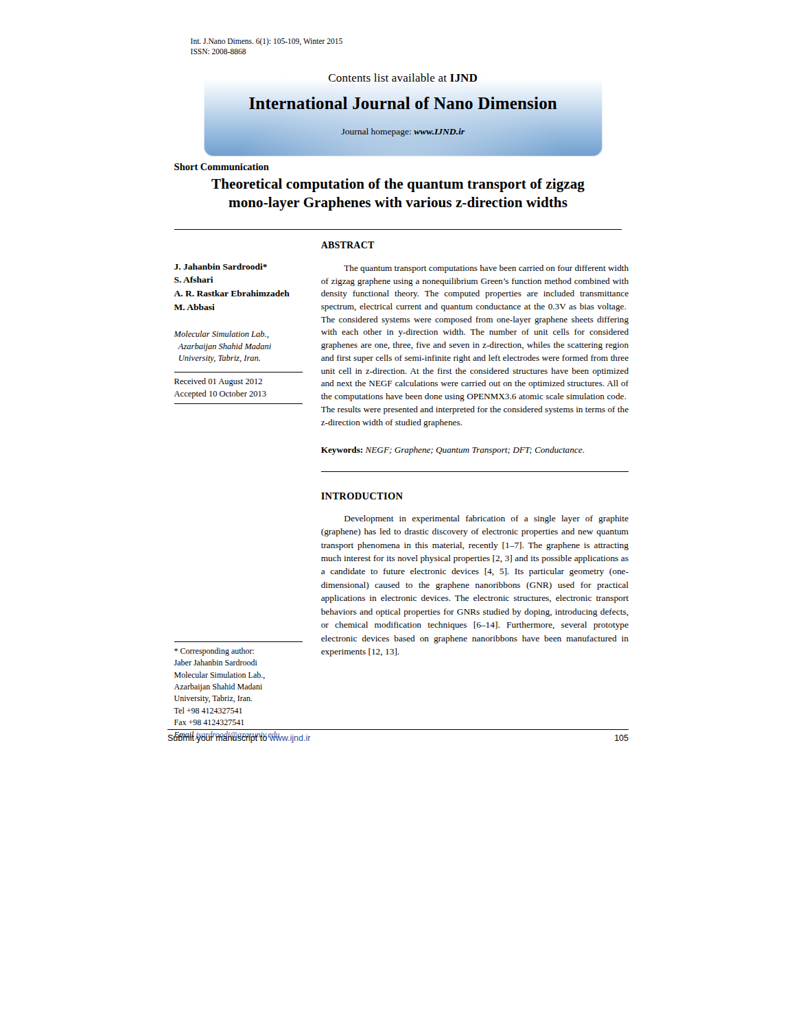Int. J.Nano Dimens. 6(1): 105-109, Winter 2015
ISSN: 2008-8868
Contents list available at IJND
International Journal of Nano Dimension
Journal homepage: www.IJND.ir
Short Communication
Theoretical computation of the quantum transport of zigzag
mono-layer Graphenes with various z-direction widths
J. Jahanbin Sardroodi*
S. Afshari
A. R. Rastkar Ebrahimzadeh
M. Abbasi
Molecular Simulation Lab.,
Azarbaijan Shahid Madani
University, Tabriz, Iran.
Received 01 August 2012 Accepted 10 October 2013
* Corresponding author:
Jaber Jahanbin Sardroodi
Molecular Simulation Lab.,
Azarbaijan Shahid Madani
University, Tabriz, Iran.
Tel +98 4124327541
Fax +98 4124327541
Email jsardroodi@azaruniv.edu
ABSTRACT
The quantum transport computations have been carried on four different width of zigzag graphene using a nonequilibrium Green’s function method combined with density functional theory. The computed properties are included transmittance spectrum, electrical current and quantum conductance at the 0.3V as bias voltage. The considered systems were composed from one-layer graphene sheets differing with each other in y-direction width. The number of unit cells for considered graphenes are one, three, five and seven in z-direction, whiles the scattering region and first super cells of semi-infinite right and left electrodes were formed from three unit cell in z-direction. At the first the considered structures have been optimized and next the NEGF calculations were carried out on the optimized structures. All of the computations have been done using OPENMX3.6 atomic scale simulation code. The results were presented and interpreted for the considered systems in terms of the z-direction width of studied graphenes.
Keywords: NEGF; Graphene; Quantum Transport; DFT; Conductance.
INTRODUCTION
Development in experimental fabrication of a single layer of graphite (graphene) has led to drastic discovery of electronic properties and new quantum transport phenomena in this material, recently [1–7]. The graphene is attracting much interest for its novel physical properties [2, 3] and its possible applications as a candidate to future electronic devices [4, 5]. Its particular geometry (one-dimensional) caused to the graphene nanoribbons (GNR) used for practical applications in electronic devices. The electronic structures, electronic transport behaviors and optical properties for GNRs studied by doping, introducing defects, or chemical modification techniques [6–14]. Furthermore, several prototype electronic devices based on graphene nanoribbons have been manufactured in experiments [12, 13].
Submit your manuscript to www.ijnd.ir
105